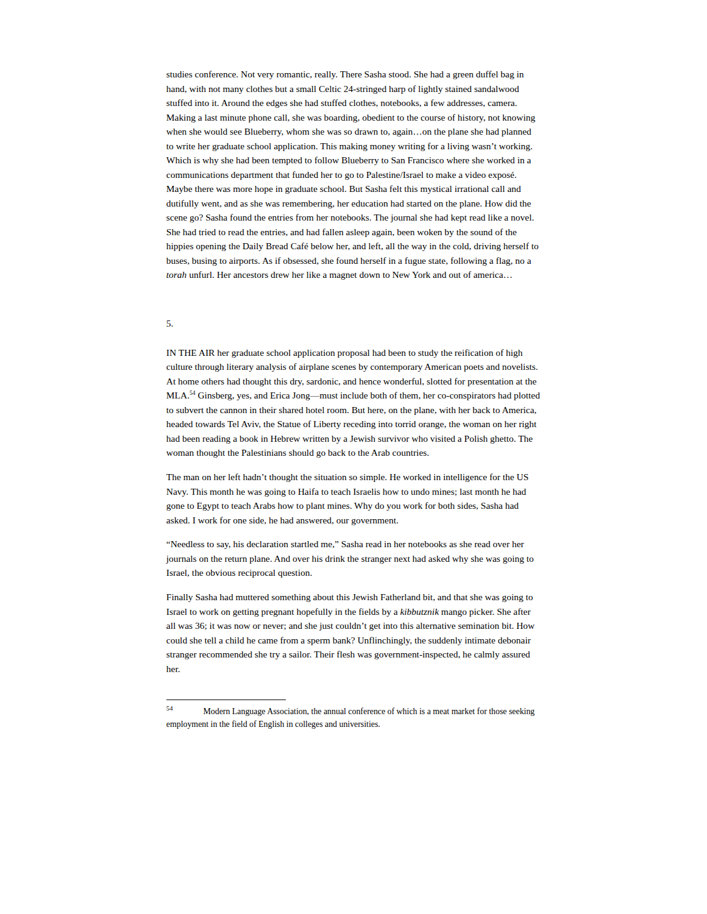studies conference. Not very romantic, really. There Sasha stood. She had a green duffel bag in hand, with not many clothes but a small Celtic 24-stringed harp of lightly stained sandalwood stuffed into it. Around the edges she had stuffed clothes, notebooks, a few addresses, camera. Making a last minute phone call, she was boarding, obedient to the course of history, not knowing when she would see Blueberry, whom she was so drawn to, again…on the plane she had planned to write her graduate school application. This making money writing for a living wasn’t working. Which is why she had been tempted to follow Blueberry to San Francisco where she worked in a communications department that funded her to go to Palestine/Israel to make a video exposé. Maybe there was more hope in graduate school. But Sasha felt this mystical irrational call and dutifully went, and as she was remembering, her education had started on the plane. How did the scene go? Sasha found the entries from her notebooks. The journal she had kept read like a novel. She had tried to read the entries, and had fallen asleep again, been woken by the sound of the hippies opening the Daily Bread Café below her, and left, all the way in the cold, driving herself to buses, busing to airports. As if obsessed, she found herself in a fugue state, following a flag, no a torah unfurl. Her ancestors drew her like a magnet down to New York and out of america…
5.
IN THE AIR her graduate school application proposal had been to study the reification of high culture through literary analysis of airplane scenes by contemporary American poets and novelists. At home others had thought this dry, sardonic, and hence wonderful, slotted for presentation at the MLA.54 Ginsberg, yes, and Erica Jong—must include both of them, her co-conspirators had plotted to subvert the cannon in their shared hotel room. But here, on the plane, with her back to America, headed towards Tel Aviv, the Statue of Liberty receding into torrid orange, the woman on her right had been reading a book in Hebrew written by a Jewish survivor who visited a Polish ghetto. The woman thought the Palestinians should go back to the Arab countries.
The man on her left hadn’t thought the situation so simple. He worked in intelligence for the US Navy. This month he was going to Haifa to teach Israelis how to undo mines; last month he had gone to Egypt to teach Arabs how to plant mines. Why do you work for both sides, Sasha had asked. I work for one side, he had answered, our government.
“Needless to say, his declaration startled me,” Sasha read in her notebooks as she read over her journals on the return plane. And over his drink the stranger next had asked why she was going to Israel, the obvious reciprocal question.
Finally Sasha had muttered something about this Jewish Fatherland bit, and that she was going to Israel to work on getting pregnant hopefully in the fields by a kibbutznik mango picker. She after all was 36; it was now or never; and she just couldn’t get into this alternative semination bit. How could she tell a child he came from a sperm bank? Unflinchingly, the suddenly intimate debonair stranger recommended she try a sailor. Their flesh was government-inspected, he calmly assured her.
54 Modern Language Association, the annual conference of which is a meat market for those seeking employment in the field of English in colleges and universities.